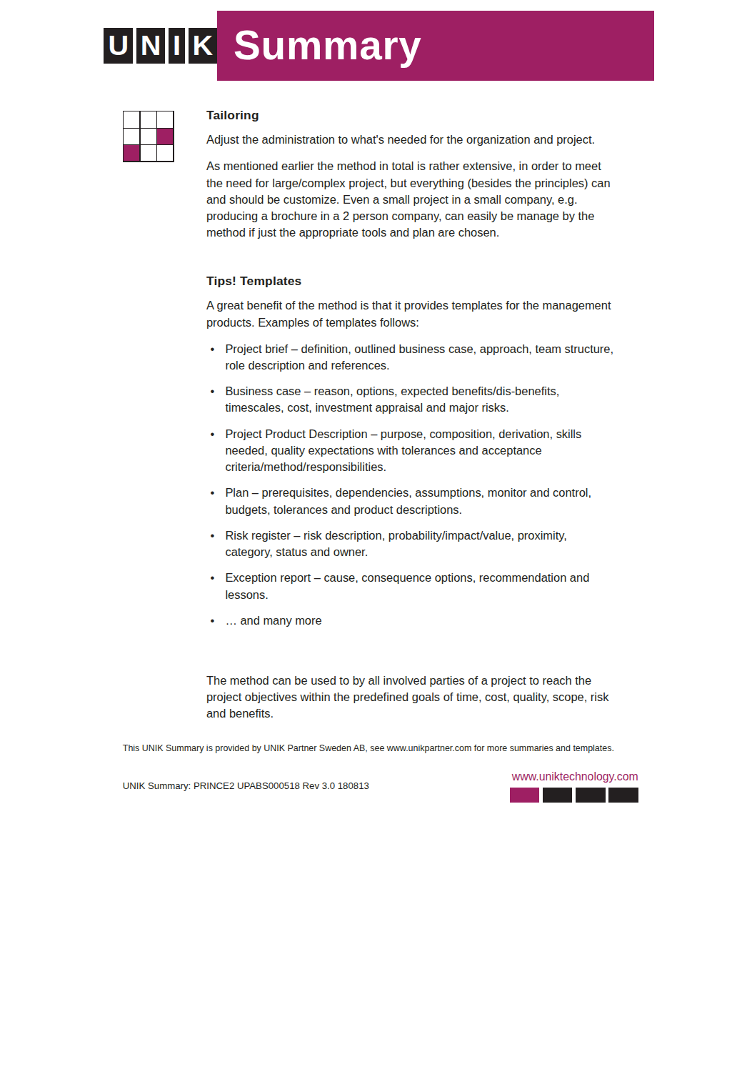UNIK
Summary
Tailoring
Adjust the administration to what's needed for the organization and project.
As mentioned earlier the method in total is rather extensive, in order to meet the need for large/complex project, but everything (besides the principles) can and should be customize. Even a small project in a small company, e.g. producing a brochure in a 2 person company, can easily be manage by the method if just the appropriate tools and plan are chosen.
Tips! Templates
A great benefit of the method is that it provides templates for the management products. Examples of templates follows:
Project brief – definition, outlined business case, approach, team structure, role description and references.
Business case – reason, options, expected benefits/dis-benefits, timescales, cost, investment appraisal and major risks.
Project Product Description – purpose, composition, derivation, skills needed, quality expectations with tolerances and acceptance criteria/method/responsibilities.
Plan – prerequisites, dependencies, assumptions, monitor and control, budgets, tolerances and product descriptions.
Risk register – risk description, probability/impact/value, proximity, category, status and owner.
Exception report – cause, consequence options, recommendation and lessons.
… and many more
The method can be used to by all involved parties of a project to reach the project objectives within the predefined goals of time, cost, quality, scope, risk and benefits.
This UNIK Summary is provided by UNIK Partner Sweden AB, see www.unikpartner.com for more summaries and templates.
UNIK Summary: PRINCE2 UPABS000518 Rev 3.0 180813
www.uniktechnology.com